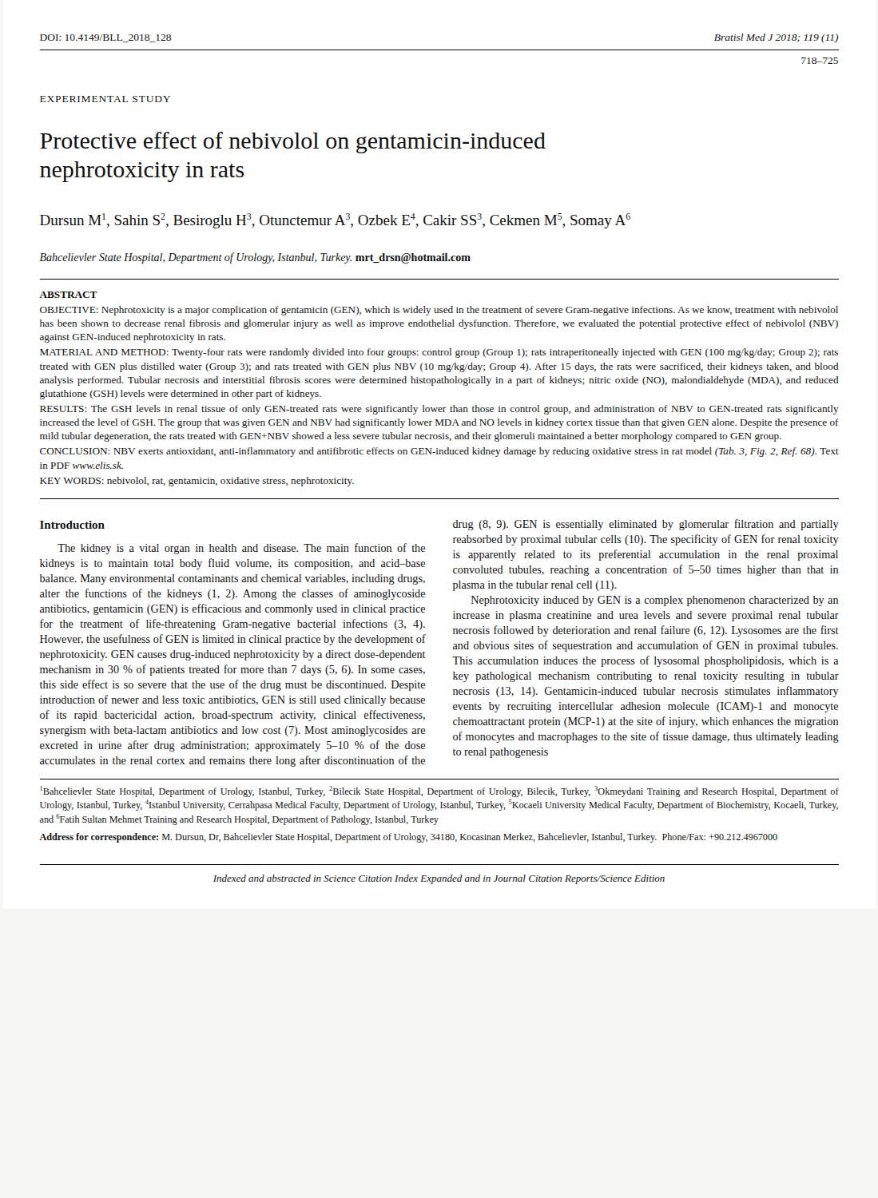DOI: 10.4149/BLL_2018_128
Bratisl Med J 2018; 119 (11)
718–725
EXPERIMENTAL STUDY
Protective effect of nebivolol on gentamicin-induced
nephrotoxicity in rats
Dursun M1, Sahin S2, Besiroglu H3, Otunctemur A3, Ozbek E4, Cakir SS3, Cekmen M5, Somay A6
Bahcelievler State Hospital, Department of Urology, Istanbul, Turkey. mrt_drsn@hotmail.com
ABSTRACT
OBJECTIVE: Nephrotoxicity is a major complication of gentamicin (GEN), which is widely used in the treatment of severe Gram-negative infections. As we know, treatment with nebivolol has been shown to decrease renal fibrosis and glomerular injury as well as improve endothelial dysfunction. Therefore, we evaluated the potential protective effect of nebivolol (NBV) against GEN-induced nephrotoxicity in rats.
MATERIAL AND METHOD: Twenty-four rats were randomly divided into four groups: control group (Group 1); rats intraperitoneally injected with GEN (100 mg/kg/day; Group 2); rats treated with GEN plus distilled water (Group 3); and rats treated with GEN plus NBV (10 mg/kg/day; Group 4). After 15 days, the rats were sacrificed, their kidneys taken, and blood analysis performed. Tubular necrosis and interstitial fibrosis scores were determined histopathologically in a part of kidneys; nitric oxide (NO), malondialdehyde (MDA), and reduced glutathione (GSH) levels were determined in other part of kidneys.
RESULTS: The GSH levels in renal tissue of only GEN-treated rats were significantly lower than those in control group, and administration of NBV to GEN-treated rats significantly increased the level of GSH. The group that was given GEN and NBV had significantly lower MDA and NO levels in kidney cortex tissue than that given GEN alone. Despite the presence of mild tubular degeneration, the rats treated with GEN+NBV showed a less severe tubular necrosis, and their glomeruli maintained a better morphology compared to GEN group.
CONCLUSION: NBV exerts antioxidant, anti-inflammatory and antifibrotic effects on GEN-induced kidney damage by reducing oxidative stress in rat model (Tab. 3, Fig. 2, Ref. 68). Text in PDF www.elis.sk.
KEY WORDS: nebivolol, rat, gentamicin, oxidative stress, nephrotoxicity.
Introduction
The kidney is a vital organ in health and disease. The main function of the kidneys is to maintain total body fluid volume, its composition, and acid–base balance. Many environmental contaminants and chemical variables, including drugs, alter the functions of the kidneys (1, 2). Among the classes of aminoglycoside antibiotics, gentamicin (GEN) is efficacious and commonly used in clinical practice for the treatment of life-threatening Gram-negative bacterial infections (3, 4). However, the usefulness of GEN is limited in clinical practice by the development of nephrotoxicity. GEN causes drug-induced nephrotoxicity by a direct dose-dependent mechanism in 30 % of patients treated for more than 7 days (5, 6). In some cases, this side effect is so severe that the use of the drug must be discontinued. Despite introduction of newer and less toxic antibiotics, GEN is still used clinically because of its rapid bactericidal action, broad-spectrum activity, clinical effectiveness, synergism with beta-lactam antibiotics and low cost (7). Most aminoglycosides are excreted in urine after drug administration; approximately 5–10 % of the dose accumulates in the renal cortex and remains there long after discontinuation of the drug (8, 9). GEN is essentially eliminated by glomerular filtration and partially reabsorbed by proximal tubular cells (10). The specificity of GEN for renal toxicity is apparently related to its preferential accumulation in the renal proximal convoluted tubules, reaching a concentration of 5–50 times higher than that in plasma in the tubular renal cell (11).
Nephrotoxicity induced by GEN is a complex phenomenon characterized by an increase in plasma creatinine and urea levels and severe proximal renal tubular necrosis followed by deterioration and renal failure (6, 12). Lysosomes are the first and obvious sites of sequestration and accumulation of GEN in proximal tubules. This accumulation induces the process of lysosomal phospholipidosis, which is a key pathological mechanism contributing to renal toxicity resulting in tubular necrosis (13, 14). Gentamicin-induced tubular necrosis stimulates inflammatory events by recruiting intercellular adhesion molecule (ICAM)-1 and monocyte chemoattractant protein (MCP-1) at the site of injury, which enhances the migration of monocytes and macrophages to the site of tissue damage, thus ultimately leading to renal pathogenesis
1Bahcelievler State Hospital, Department of Urology, Istanbul, Turkey, 2Bilecik State Hospital, Department of Urology, Bilecik, Turkey, 3Okmeydani Training and Research Hospital, Department of Urology, Istanbul, Turkey, 4Istanbul University, Cerrahpasa Medical Faculty, Department of Urology, Istanbul, Turkey, 5Kocaeli University Medical Faculty, Department of Biochemistry, Kocaeli, Turkey, and 6Fatih Sultan Mehmet Training and Research Hospital, Department of Pathology, Istanbul, Turkey
Address for correspondence: M. Dursun, Dr, Bahcelievler State Hospital, Department of Urology, 34180, Kocasinan Merkez, Bahcelievler, Istanbul, Turkey. Phone/Fax: +90.212.4967000
Indexed and abstracted in Science Citation Index Expanded and in Journal Citation Reports/Science Edition